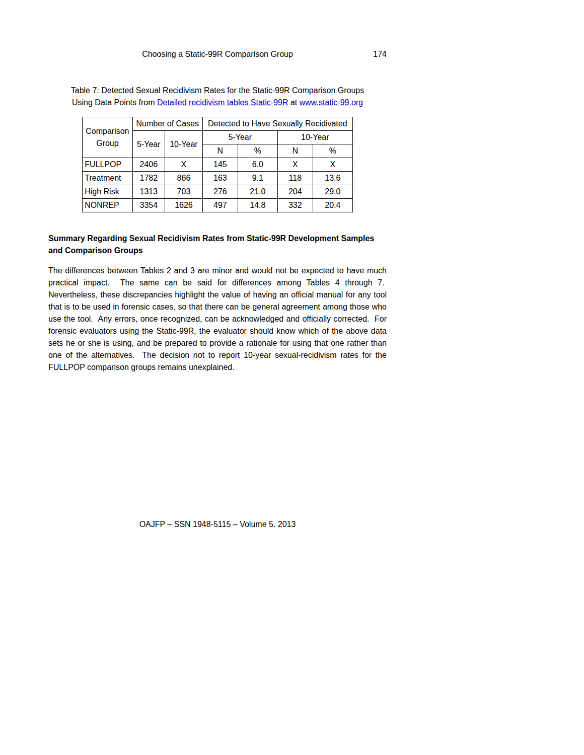Choosing a Static-99R Comparison Group 174
Table 7: Detected Sexual Recidivism Rates for the Static-99R Comparison Groups
Using Data Points from Detailed recidivism tables Static-99R at www.static-99.org
| Comparison Group | Number of Cases | Detected to Have Sexually Recidivated |
| --- | --- | --- |
| 5-Year | 10-Year | 5-Year | 10-Year |
| N | % | N | % |
| FULLPOP | 2406 | X | 145 | 6.0 | X | X |
| Treatment | 1782 | 866 | 163 | 9.1 | 118 | 13.6 |
| High Risk | 1313 | 703 | 276 | 21.0 | 204 | 29.0 |
| NONREP | 3354 | 1626 | 497 | 14.8 | 332 | 20.4 |
Summary Regarding Sexual Recidivism Rates from Static-99R Development Samples and Comparison Groups
The differences between Tables 2 and 3 are minor and would not be expected to have much practical impact. The same can be said for differences among Tables 4 through 7. Nevertheless, these discrepancies highlight the value of having an official manual for any tool that is to be used in forensic cases, so that there can be general agreement among those who use the tool. Any errors, once recognized, can be acknowledged and officially corrected. For forensic evaluators using the Static-99R, the evaluator should know which of the above data sets he or she is using, and be prepared to provide a rationale for using that one rather than one of the alternatives. The decision not to report 10-year sexual-recidivism rates for the FULLPOP comparison groups remains unexplained.
OAJFP – SSN 1948-5115 – Volume 5. 2013